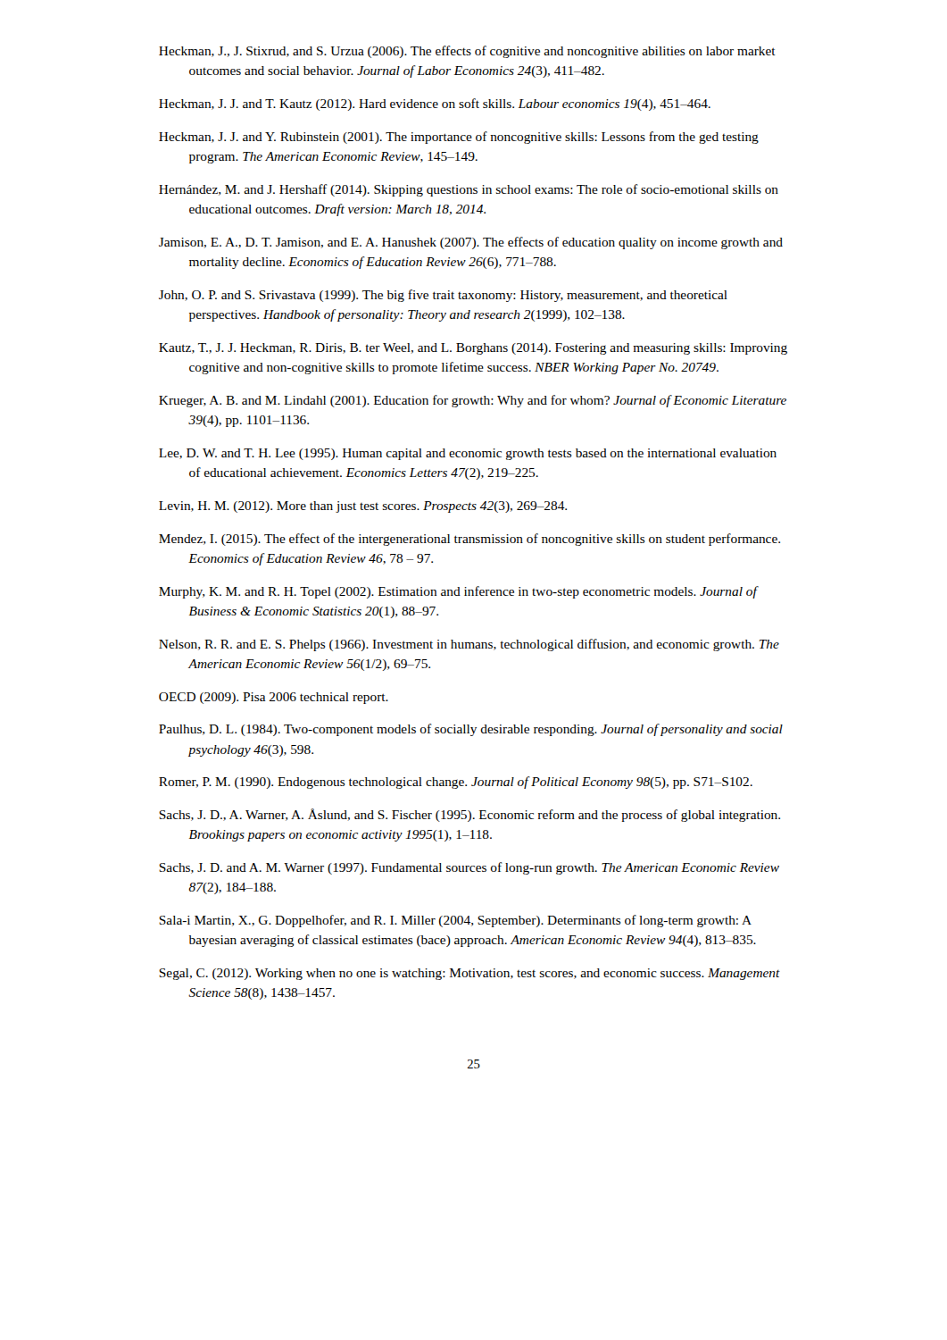Heckman, J., J. Stixrud, and S. Urzua (2006). The effects of cognitive and noncognitive abilities on labor market outcomes and social behavior. Journal of Labor Economics 24(3), 411–482.
Heckman, J. J. and T. Kautz (2012). Hard evidence on soft skills. Labour economics 19(4), 451–464.
Heckman, J. J. and Y. Rubinstein (2001). The importance of noncognitive skills: Lessons from the ged testing program. The American Economic Review, 145–149.
Hernández, M. and J. Hershaff (2014). Skipping questions in school exams: The role of socio-emotional skills on educational outcomes. Draft version: March 18, 2014.
Jamison, E. A., D. T. Jamison, and E. A. Hanushek (2007). The effects of education quality on income growth and mortality decline. Economics of Education Review 26(6), 771–788.
John, O. P. and S. Srivastava (1999). The big five trait taxonomy: History, measurement, and theoretical perspectives. Handbook of personality: Theory and research 2(1999), 102–138.
Kautz, T., J. J. Heckman, R. Diris, B. ter Weel, and L. Borghans (2014). Fostering and measuring skills: Improving cognitive and non-cognitive skills to promote lifetime success. NBER Working Paper No. 20749.
Krueger, A. B. and M. Lindahl (2001). Education for growth: Why and for whom? Journal of Economic Literature 39(4), pp. 1101–1136.
Lee, D. W. and T. H. Lee (1995). Human capital and economic growth tests based on the international evaluation of educational achievement. Economics Letters 47(2), 219–225.
Levin, H. M. (2012). More than just test scores. Prospects 42(3), 269–284.
Mendez, I. (2015). The effect of the intergenerational transmission of noncognitive skills on student performance. Economics of Education Review 46, 78 – 97.
Murphy, K. M. and R. H. Topel (2002). Estimation and inference in two-step econometric models. Journal of Business & Economic Statistics 20(1), 88–97.
Nelson, R. R. and E. S. Phelps (1966). Investment in humans, technological diffusion, and economic growth. The American Economic Review 56(1/2), 69–75.
OECD (2009). Pisa 2006 technical report.
Paulhus, D. L. (1984). Two-component models of socially desirable responding. Journal of personality and social psychology 46(3), 598.
Romer, P. M. (1990). Endogenous technological change. Journal of Political Economy 98(5), pp. S71–S102.
Sachs, J. D., A. Warner, A. Åslund, and S. Fischer (1995). Economic reform and the process of global integration. Brookings papers on economic activity 1995(1), 1–118.
Sachs, J. D. and A. M. Warner (1997). Fundamental sources of long-run growth. The American Economic Review 87(2), 184–188.
Sala-i Martin, X., G. Doppelhofer, and R. I. Miller (2004, September). Determinants of long-term growth: A bayesian averaging of classical estimates (bace) approach. American Economic Review 94(4), 813–835.
Segal, C. (2012). Working when no one is watching: Motivation, test scores, and economic success. Management Science 58(8), 1438–1457.
25